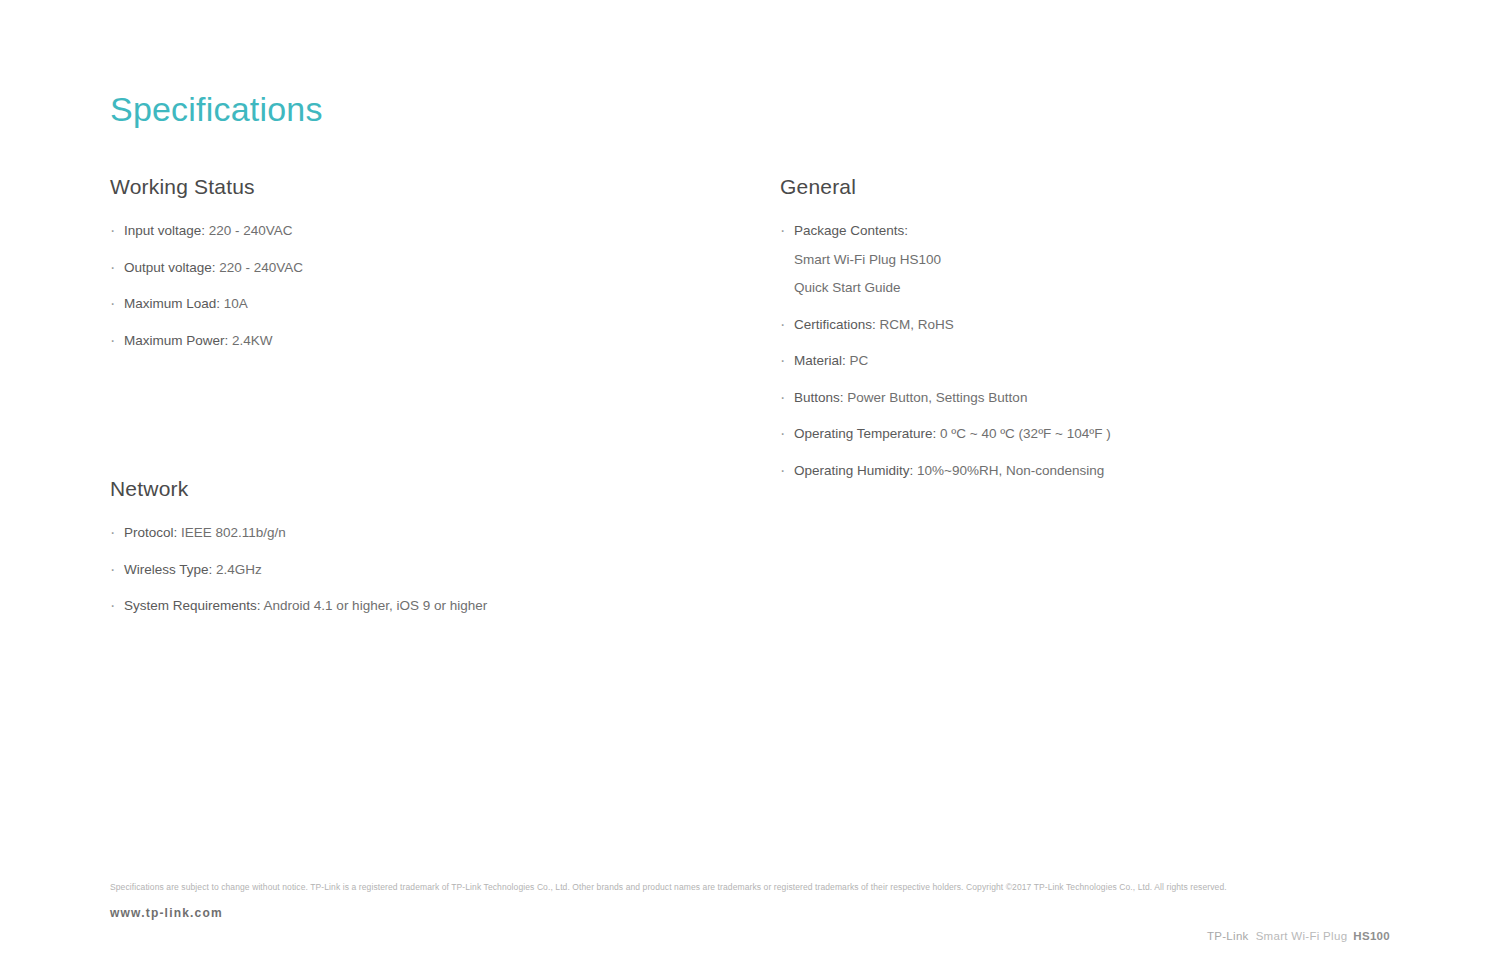Specifications
Working Status
Input voltage: 220 - 240VAC
Output voltage: 220 - 240VAC
Maximum Load: 10A
Maximum Power: 2.4KW
Network
Protocol: IEEE 802.11b/g/n
Wireless Type: 2.4GHz
System Requirements: Android 4.1 or higher, iOS 9 or higher
General
Package Contents: Smart Wi-Fi Plug HS100 Quick Start Guide
Certifications: RCM, RoHS
Material: PC
Buttons: Power Button, Settings Button
Operating Temperature: 0 ºC ~ 40 ºC (32ºF ~ 104ºF )
Operating Humidity: 10%~90%RH, Non-condensing
Specifications are subject to change without notice. TP-Link is a registered trademark of TP-Link Technologies Co., Ltd. Other brands and product names are trademarks or registered trademarks of their respective holders. Copyright ©2017 TP-Link Technologies Co., Ltd. All rights reserved.
www.tp-link.com
TP-Link Smart Wi-Fi PlugHS100